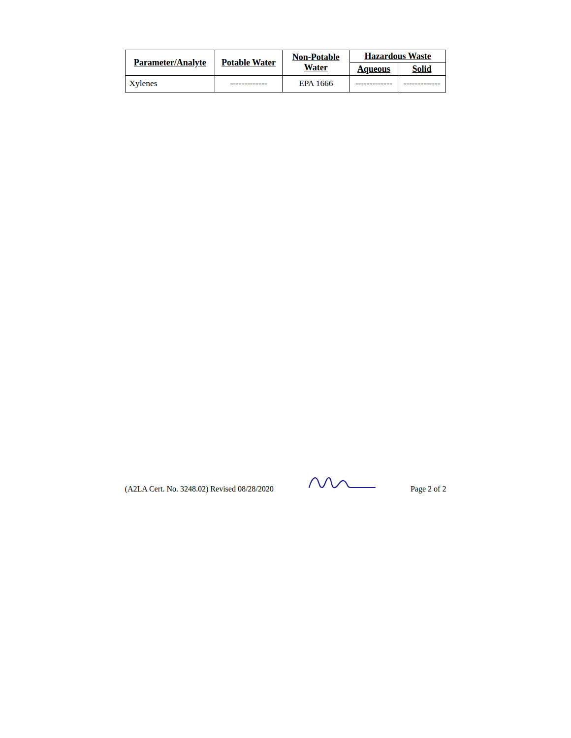| Parameter/Analyte | Potable Water | Non-Potable Water | Hazardous Waste |
| --- | --- | --- | --- |
| Aqueous | Solid |
| Xylenes | ------------- | EPA 1666 | ------------- | ------------- |
(A2LA Cert. No. 3248.02) Revised 08/28/2020
Page 2 of 2